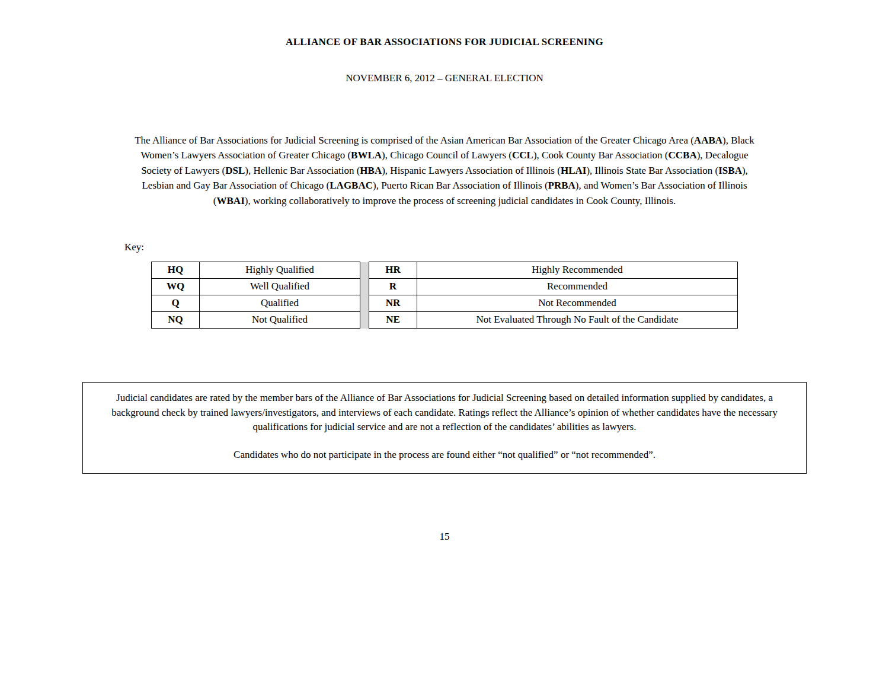ALLIANCE OF BAR ASSOCIATIONS FOR JUDICIAL SCREENING
NOVEMBER 6, 2012 – GENERAL ELECTION
The Alliance of Bar Associations for Judicial Screening is comprised of the Asian American Bar Association of the Greater Chicago Area (AABA), Black Women’s Lawyers Association of Greater Chicago (BWLA), Chicago Council of Lawyers (CCL), Cook County Bar Association (CCBA), Decalogue Society of Lawyers (DSL), Hellenic Bar Association (HBA), Hispanic Lawyers Association of Illinois (HLAI), Illinois State Bar Association (ISBA), Lesbian and Gay Bar Association of Chicago (LAGBAC), Puerto Rican Bar Association of Illinois (PRBA), and Women’s Bar Association of Illinois (WBAI), working collaboratively to improve the process of screening judicial candidates in Cook County, Illinois.
Key:
| HQ | Highly Qualified | | HR | Highly Recommended |
| WQ | Well Qualified | | R | Recommended |
| Q | Qualified | | NR | Not Recommended |
| NQ | Not Qualified | | NE | Not Evaluated Through No Fault of the Candidate |
Judicial candidates are rated by the member bars of the Alliance of Bar Associations for Judicial Screening based on detailed information supplied by candidates, a background check by trained lawyers/investigators, and interviews of each candidate. Ratings reflect the Alliance’s opinion of whether candidates have the necessary qualifications for judicial service and are not a reflection of the candidates’ abilities as lawyers.
Candidates who do not participate in the process are found either “not qualified” or “not recommended”.
15